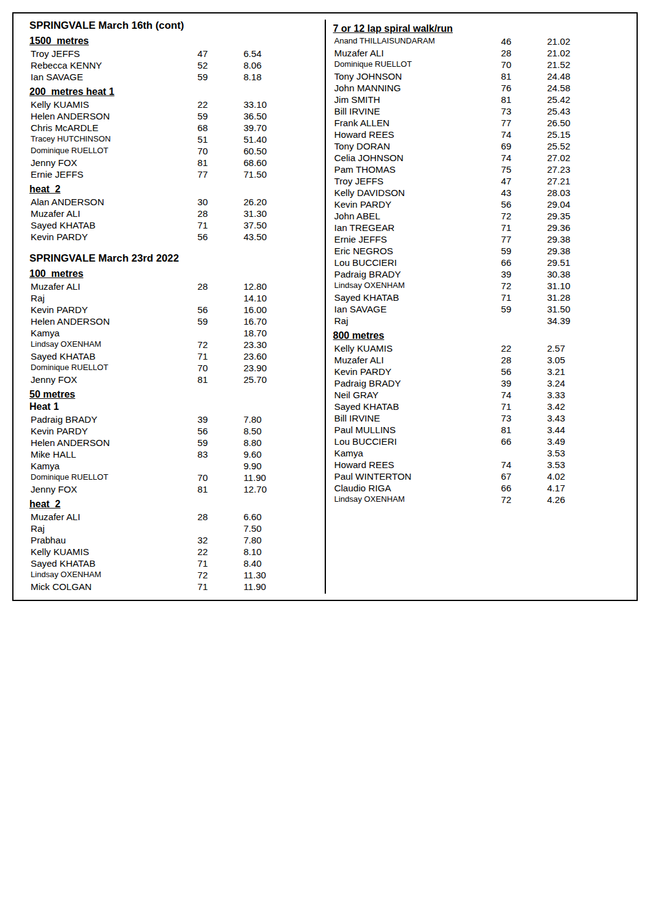SPRINGVALE March 16th (cont)
1500 metres
| Troy JEFFS | 47 | 6.54 |
| Rebecca KENNY | 52 | 8.06 |
| Ian SAVAGE | 59 | 8.18 |
200 metres heat 1
| Kelly KUAMIS | 22 | 33.10 |
| Helen ANDERSON | 59 | 36.50 |
| Chris McARDLE | 68 | 39.70 |
| Tracey HUTCHINSON | 51 | 51.40 |
| Dominique RUELLOT | 70 | 60.50 |
| Jenny FOX | 81 | 68.60 |
| Ernie JEFFS | 77 | 71.50 |
heat 2
| Alan ANDERSON | 30 | 26.20 |
| Muzafer ALI | 28 | 31.30 |
| Sayed KHATAB | 71 | 37.50 |
| Kevin PARDY | 56 | 43.50 |
SPRINGVALE March 23rd 2022
100 metres
| Muzafer ALI | 28 | 12.80 |
| Raj | | 14.10 |
| Kevin PARDY | 56 | 16.00 |
| Helen ANDERSON | 59 | 16.70 |
| Kamya | | 18.70 |
| Lindsay OXENHAM | 72 | 23.30 |
| Sayed KHATAB | 71 | 23.60 |
| Dominique RUELLOT | 70 | 23.90 |
| Jenny FOX | 81 | 25.70 |
50 metres
Heat 1
| Padraig BRADY | 39 | 7.80 |
| Kevin PARDY | 56 | 8.50 |
| Helen ANDERSON | 59 | 8.80 |
| Mike HALL | 83 | 9.60 |
| Kamya | | 9.90 |
| Dominique RUELLOT | 70 | 11.90 |
| Jenny FOX | 81 | 12.70 |
heat 2
| Muzafer ALI | 28 | 6.60 |
| Raj | | 7.50 |
| Prabhau | 32 | 7.80 |
| Kelly KUAMIS | 22 | 8.10 |
| Sayed KHATAB | 71 | 8.40 |
| Lindsay OXENHAM | 72 | 11.30 |
| Mick COLGAN | 71 | 11.90 |
7 or 12 lap spiral walk/run
| Anand THILLAISUNDARAM | 46 | 21.02 |
| Muzafer ALI | 28 | 21.02 |
| Dominique RUELLOT | 70 | 21.52 |
| Tony JOHNSON | 81 | 24.48 |
| John MANNING | 76 | 24.58 |
| Jim SMITH | 81 | 25.42 |
| Bill IRVINE | 73 | 25.43 |
| Frank ALLEN | 77 | 26.50 |
| Howard REES | 74 | 25.15 |
| Tony DORAN | 69 | 25.52 |
| Celia JOHNSON | 74 | 27.02 |
| Pam THOMAS | 75 | 27.23 |
| Troy JEFFS | 47 | 27.21 |
| Kelly DAVIDSON | 43 | 28.03 |
| Kevin PARDY | 56 | 29.04 |
| John ABEL | 72 | 29.35 |
| Ian TREGEAR | 71 | 29.36 |
| Ernie JEFFS | 77 | 29.38 |
| Eric NEGROS | 59 | 29.38 |
| Lou BUCCIERI | 66 | 29.51 |
| Padraig BRADY | 39 | 30.38 |
| Lindsay OXENHAM | 72 | 31.10 |
| Sayed KHATAB | 71 | 31.28 |
| Ian SAVAGE | 59 | 31.50 |
| Raj | | 34.39 |
800 metres
| Kelly KUAMIS | 22 | 2.57 |
| Muzafer ALI | 28 | 3.05 |
| Kevin PARDY | 56 | 3.21 |
| Padraig BRADY | 39 | 3.24 |
| Neil GRAY | 74 | 3.33 |
| Sayed KHATAB | 71 | 3.42 |
| Bill IRVINE | 73 | 3.43 |
| Paul MULLINS | 81 | 3.44 |
| Lou BUCCIERI | 66 | 3.49 |
| Kamya | | 3.53 |
| Howard REES | 74 | 3.53 |
| Paul WINTERTON | 67 | 4.02 |
| Claudio RIGA | 66 | 4.17 |
| Lindsay OXENHAM | 72 | 4.26 |